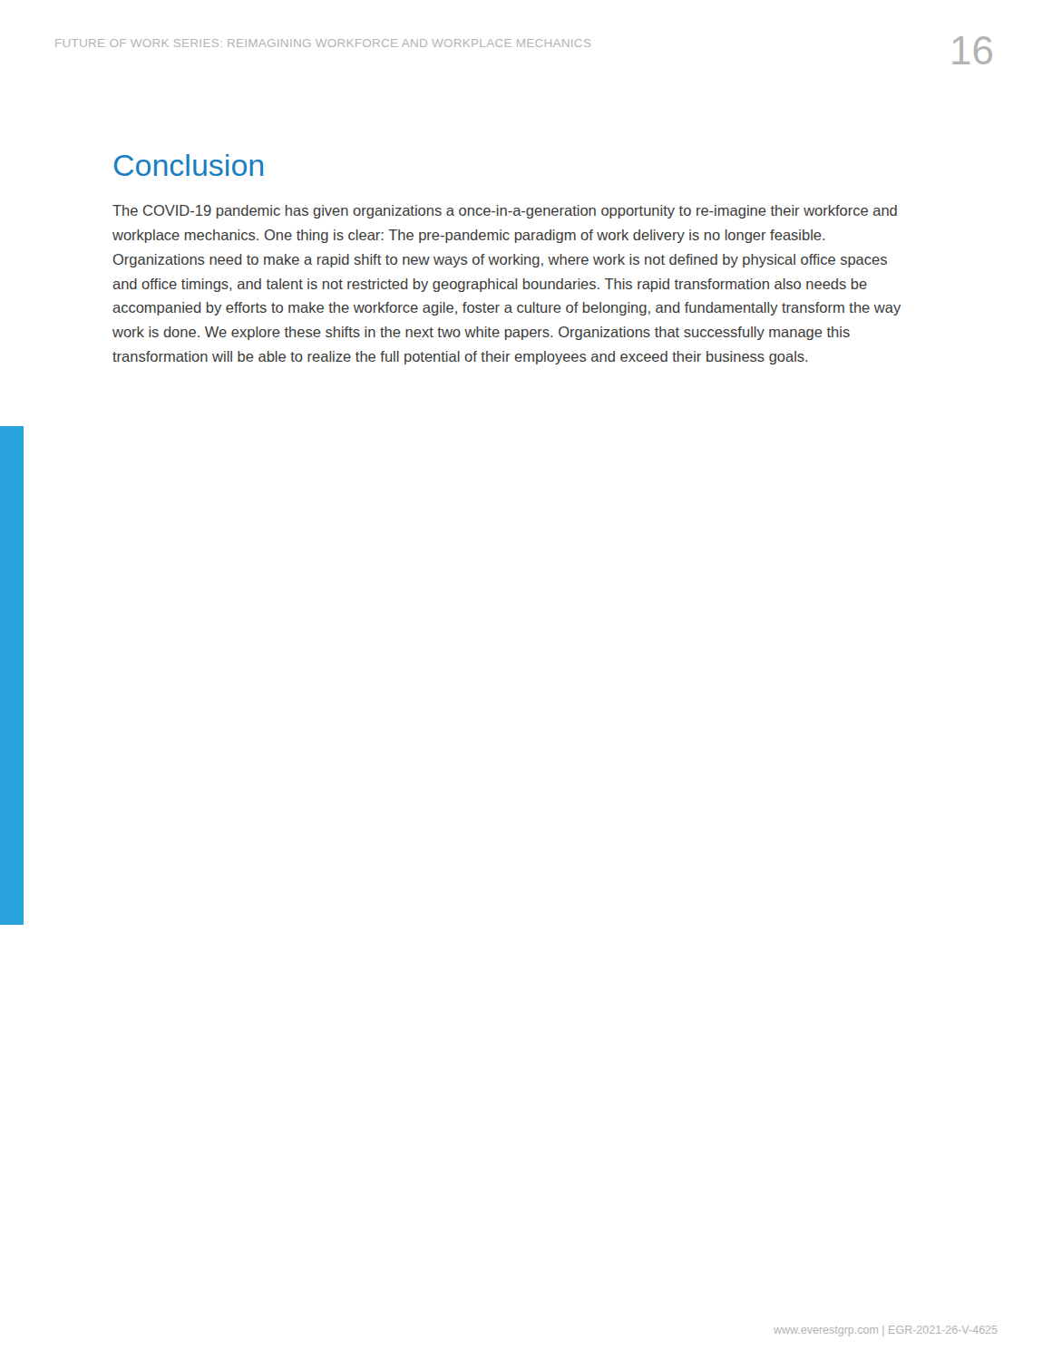Future of Work Series: Reimagining Workforce and Workplace Mechanics
16
Conclusion
The COVID-19 pandemic has given organizations a once-in-a-generation opportunity to re-imagine their workforce and workplace mechanics. One thing is clear: The pre-pandemic paradigm of work delivery is no longer feasible. Organizations need to make a rapid shift to new ways of working, where work is not defined by physical office spaces and office timings, and talent is not restricted by geographical boundaries. This rapid transformation also needs be accompanied by efforts to make the workforce agile, foster a culture of belonging, and fundamentally transform the way work is done. We explore these shifts in the next two white papers. Organizations that successfully manage this transformation will be able to realize the full potential of their employees and exceed their business goals.
www.everestgrp.com | EGR-2021-26-V-4625